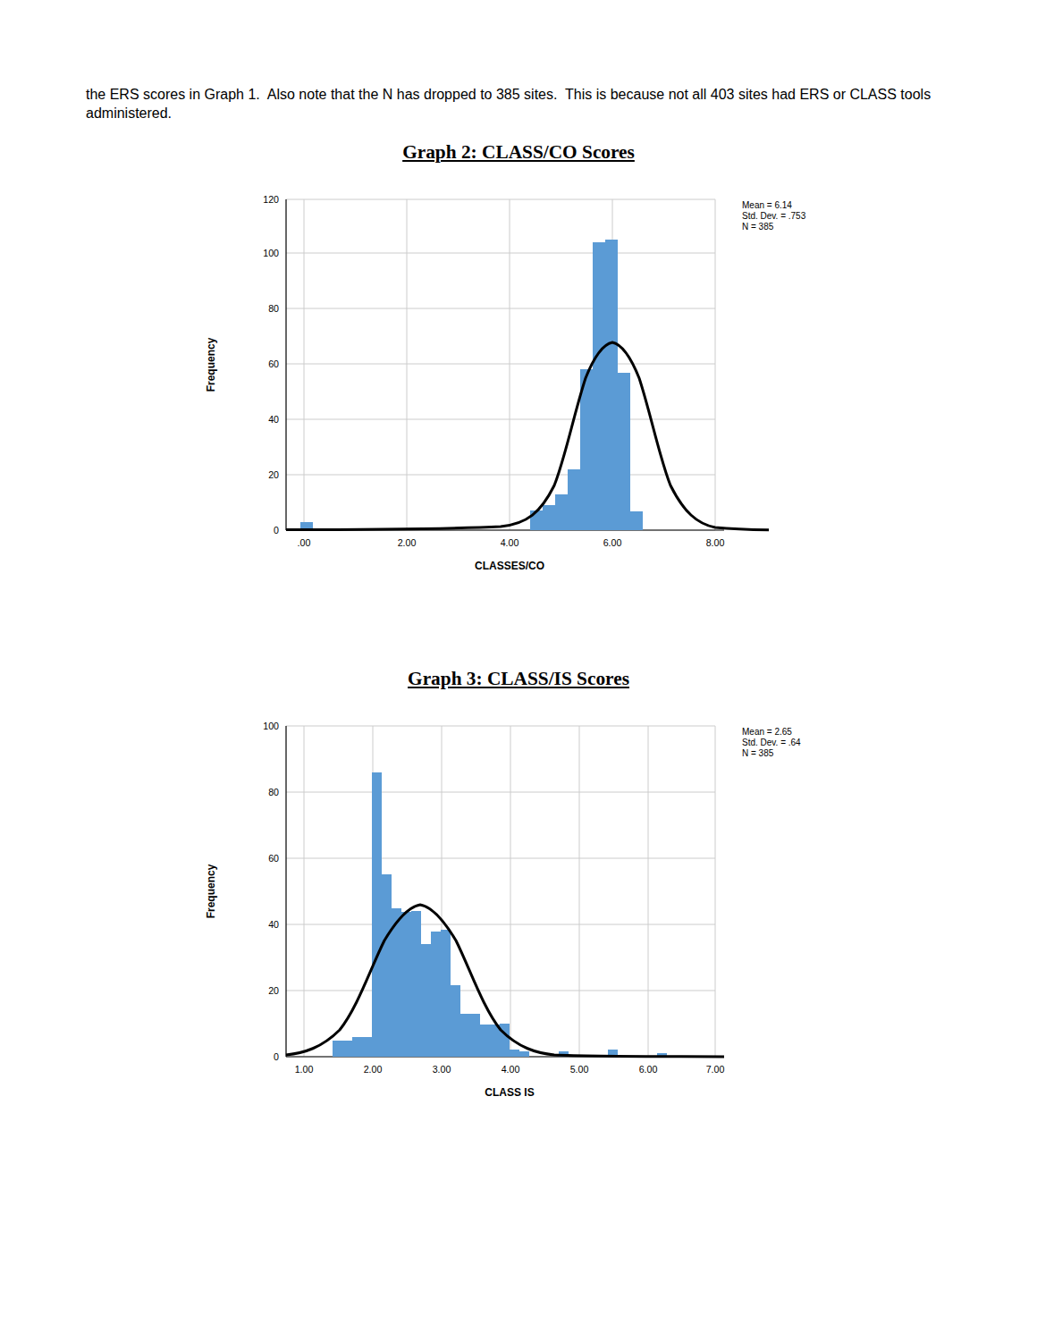the ERS scores in Graph 1. Also note that the N has dropped to 385 sites. This is because not all 403 sites had ERS or CLASS tools administered.
Graph 2: CLASS/CO Scores
0 20 40 60 80 100 120 Frequency .00 2.00 4.00 6.00 8.00 CLASSES/CO Mean = 6.14 Std. Dev. = .753 N = 385
Graph 3: CLASS/IS Scores
0 20 40 60 80 100 Frequency 1.00 2.00 3.00 4.00 5.00 6.00 7.00 CLASS IS Mean = 2.65 Std. Dev. = .64 N = 385